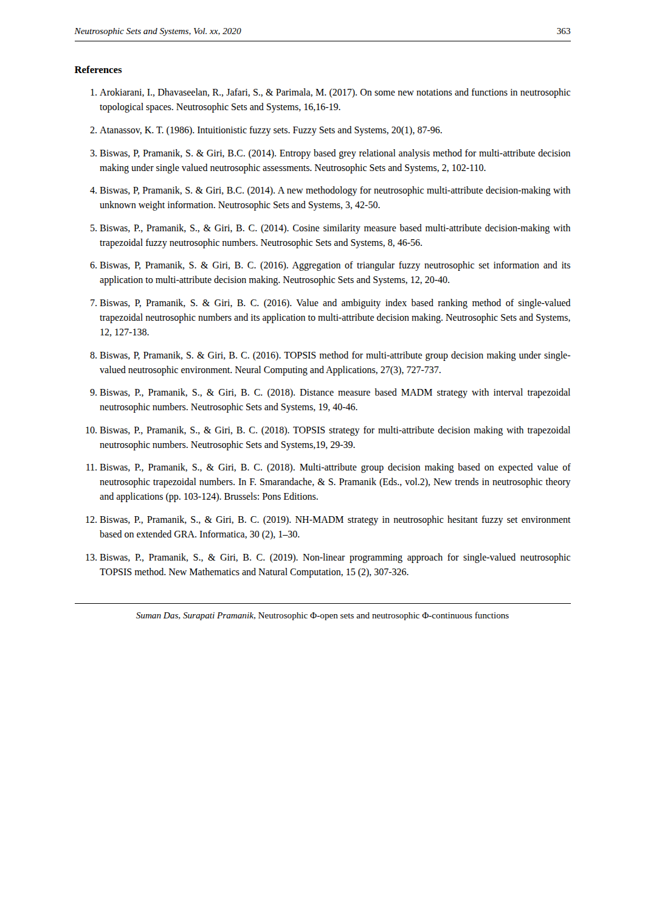Neutrosophic Sets and Systems, Vol. xx, 2020 363
References
Arokiarani, I., Dhavaseelan, R., Jafari, S., & Parimala, M. (2017). On some new notations and functions in neutrosophic topological spaces. Neutrosophic Sets and Systems, 16,16-19.
Atanassov, K. T. (1986). Intuitionistic fuzzy sets. Fuzzy Sets and Systems, 20(1), 87-96.
Biswas, P, Pramanik, S. & Giri, B.C. (2014). Entropy based grey relational analysis method for multi-attribute decision making under single valued neutrosophic assessments. Neutrosophic Sets and Systems, 2, 102-110.
Biswas, P, Pramanik, S. & Giri, B.C. (2014). A new methodology for neutrosophic multi-attribute decision-making with unknown weight information. Neutrosophic Sets and Systems, 3, 42-50.
Biswas, P., Pramanik, S., & Giri, B. C. (2014). Cosine similarity measure based multi-attribute decision-making with trapezoidal fuzzy neutrosophic numbers. Neutrosophic Sets and Systems, 8, 46-56.
Biswas, P, Pramanik, S. & Giri, B. C. (2016). Aggregation of triangular fuzzy neutrosophic set information and its application to multi-attribute decision making. Neutrosophic Sets and Systems, 12, 20-40.
Biswas, P, Pramanik, S. & Giri, B. C. (2016). Value and ambiguity index based ranking method of single-valued trapezoidal neutrosophic numbers and its application to multi-attribute decision making. Neutrosophic Sets and Systems, 12, 127-138.
Biswas, P, Pramanik, S. & Giri, B. C. (2016). TOPSIS method for multi-attribute group decision making under single-valued neutrosophic environment. Neural Computing and Applications, 27(3), 727-737.
Biswas, P., Pramanik, S., & Giri, B. C. (2018). Distance measure based MADM strategy with interval trapezoidal neutrosophic numbers. Neutrosophic Sets and Systems, 19, 40-46.
Biswas, P., Pramanik, S., & Giri, B. C. (2018). TOPSIS strategy for multi-attribute decision making with trapezoidal neutrosophic numbers. Neutrosophic Sets and Systems,19, 29-39.
Biswas, P., Pramanik, S., & Giri, B. C. (2018). Multi-attribute group decision making based on expected value of neutrosophic trapezoidal numbers. In F. Smarandache, & S. Pramanik (Eds., vol.2), New trends in neutrosophic theory and applications (pp. 103-124). Brussels: Pons Editions.
Biswas, P., Pramanik, S., & Giri, B. C. (2019). NH-MADM strategy in neutrosophic hesitant fuzzy set environment based on extended GRA. Informatica, 30 (2), 1–30.
Biswas, P., Pramanik, S., & Giri, B. C. (2019). Non-linear programming approach for single-valued neutrosophic TOPSIS method. New Mathematics and Natural Computation, 15 (2), 307-326.
Suman Das, Surapati Pramanik, Neutrosophic Φ-open sets and neutrosophic Φ-continuous functions